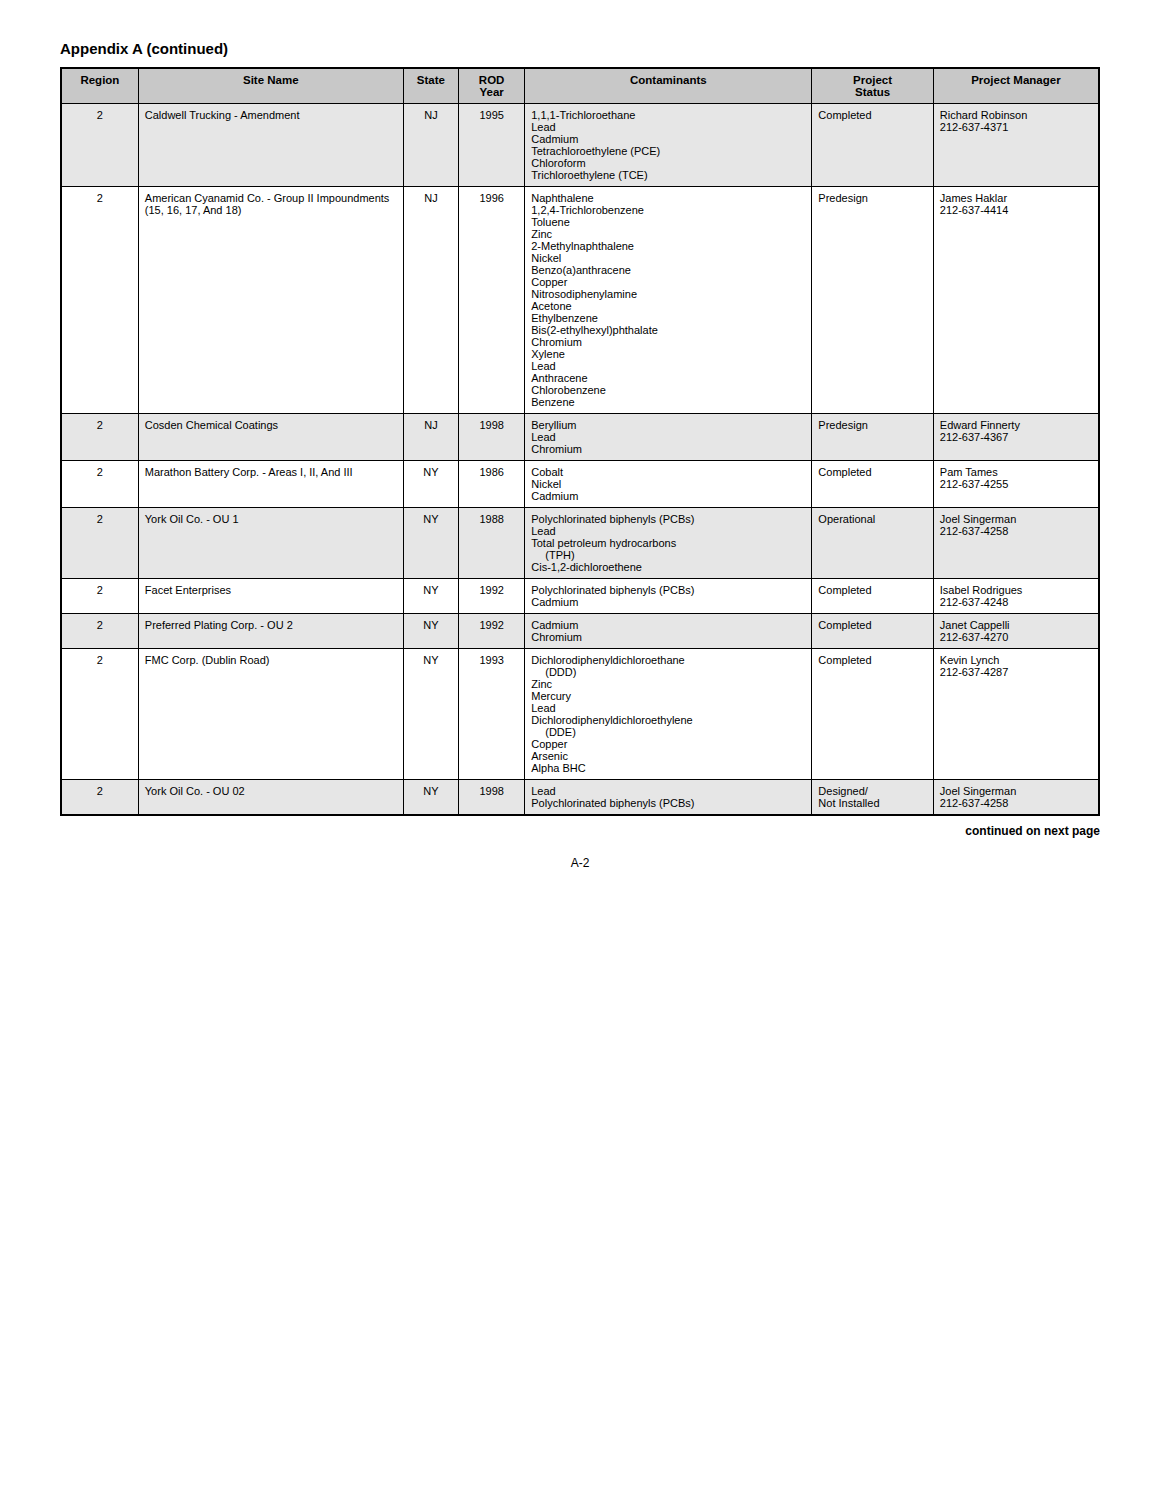Appendix A (continued)
| Region | Site Name | State | ROD Year | Contaminants | Project Status | Project Manager |
| --- | --- | --- | --- | --- | --- | --- |
| 2 | Caldwell Trucking - Amendment | NJ | 1995 | 1,1,1-Trichloroethane Lead Cadmium Tetrachloroethylene (PCE) Chloroform Trichloroethylene (TCE) | Completed | Richard Robinson 212-637-4371 |
| 2 | American Cyanamid Co. - Group II Impoundments (15, 16, 17, And 18) | NJ | 1996 | Naphthalene 1,2,4-Trichlorobenzene Toluene Zinc 2-Methylnaphthalene Nickel Benzo(a)anthracene Copper Nitrosodiphenylamine Acetone Ethylbenzene Bis(2-ethylhexyl)phthalate Chromium Xylene Lead Anthracene Chlorobenzene Benzene | Predesign | James Haklar 212-637-4414 |
| 2 | Cosden Chemical Coatings | NJ | 1998 | Beryllium Lead Chromium | Predesign | Edward Finnerty 212-637-4367 |
| 2 | Marathon Battery Corp. - Areas I, II, And III | NY | 1986 | Cobalt Nickel Cadmium | Completed | Pam Tames 212-637-4255 |
| 2 | York Oil Co. - OU 1 | NY | 1988 | Polychlorinated biphenyls (PCBs) Lead Total petroleum hydrocarbons (TPH) Cis-1,2-dichloroethene | Operational | Joel Singerman 212-637-4258 |
| 2 | Facet Enterprises | NY | 1992 | Polychlorinated biphenyls (PCBs) Cadmium | Completed | Isabel Rodrigues 212-637-4248 |
| 2 | Preferred Plating Corp. - OU 2 | NY | 1992 | Cadmium Chromium | Completed | Janet Cappelli 212-637-4270 |
| 2 | FMC Corp. (Dublin Road) | NY | 1993 | Dichlorodiphenyldichloroethane (DDD) Zinc Mercury Lead Dichlorodiphenyldichloroethylene (DDE) Copper Arsenic Alpha BHC | Completed | Kevin Lynch 212-637-4287 |
| 2 | York Oil Co. - OU 02 | NY | 1998 | Lead Polychlorinated biphenyls (PCBs) | Designed/ Not Installed | Joel Singerman 212-637-4258 |
continued on next page
A-2